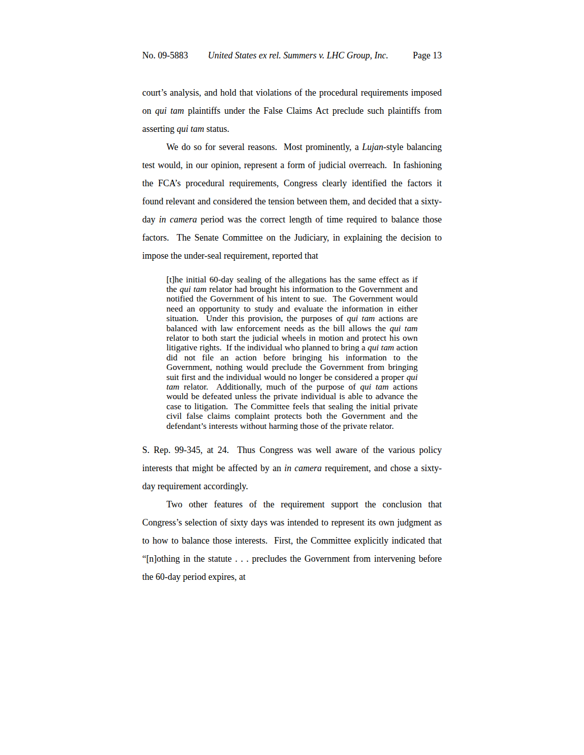No. 09-5883 United States ex rel. Summers v. LHC Group, Inc. Page 13
court’s analysis, and hold that violations of the procedural requirements imposed on qui tam plaintiffs under the False Claims Act preclude such plaintiffs from asserting qui tam status.
We do so for several reasons. Most prominently, a Lujan-style balancing test would, in our opinion, represent a form of judicial overreach. In fashioning the FCA’s procedural requirements, Congress clearly identified the factors it found relevant and considered the tension between them, and decided that a sixty-day in camera period was the correct length of time required to balance those factors. The Senate Committee on the Judiciary, in explaining the decision to impose the under-seal requirement, reported that
[t]he initial 60-day sealing of the allegations has the same effect as if the qui tam relator had brought his information to the Government and notified the Government of his intent to sue. The Government would need an opportunity to study and evaluate the information in either situation. Under this provision, the purposes of qui tam actions are balanced with law enforcement needs as the bill allows the qui tam relator to both start the judicial wheels in motion and protect his own litigative rights. If the individual who planned to bring a qui tam action did not file an action before bringing his information to the Government, nothing would preclude the Government from bringing suit first and the individual would no longer be considered a proper qui tam relator. Additionally, much of the purpose of qui tam actions would be defeated unless the private individual is able to advance the case to litigation. The Committee feels that sealing the initial private civil false claims complaint protects both the Government and the defendant’s interests without harming those of the private relator.
S. Rep. 99-345, at 24. Thus Congress was well aware of the various policy interests that might be affected by an in camera requirement, and chose a sixty-day requirement accordingly.
Two other features of the requirement support the conclusion that Congress’s selection of sixty days was intended to represent its own judgment as to how to balance those interests. First, the Committee explicitly indicated that “[n]othing in the statute . . . precludes the Government from intervening before the 60-day period expires, at